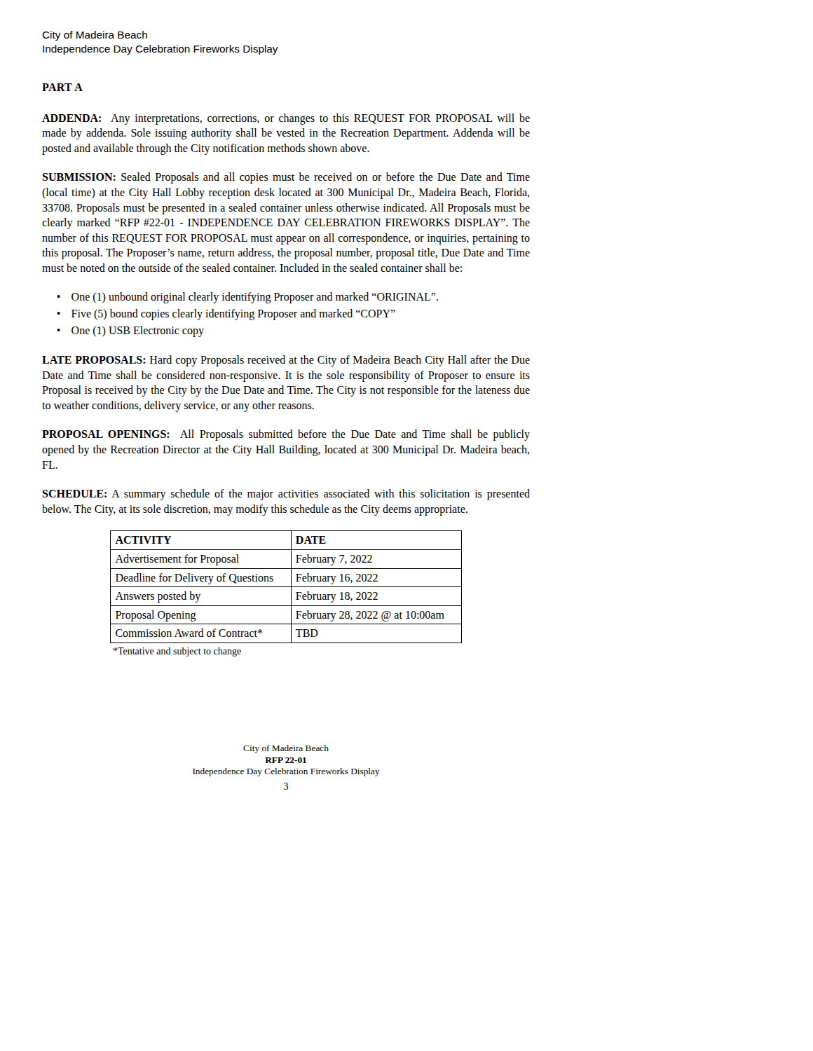City of Madeira Beach
Independence Day Celebration Fireworks Display
PART A
ADDENDA: Any interpretations, corrections, or changes to this REQUEST FOR PROPOSAL will be made by addenda. Sole issuing authority shall be vested in the Recreation Department. Addenda will be posted and available through the City notification methods shown above.
SUBMISSION: Sealed Proposals and all copies must be received on or before the Due Date and Time (local time) at the City Hall Lobby reception desk located at 300 Municipal Dr., Madeira Beach, Florida, 33708. Proposals must be presented in a sealed container unless otherwise indicated. All Proposals must be clearly marked “RFP #22-01 - INDEPENDENCE DAY CELEBRATION FIREWORKS DISPLAY”. The number of this REQUEST FOR PROPOSAL must appear on all correspondence, or inquiries, pertaining to this proposal. The Proposer’s name, return address, the proposal number, proposal title, Due Date and Time must be noted on the outside of the sealed container. Included in the sealed container shall be:
One (1) unbound original clearly identifying Proposer and marked “ORIGINAL”.
Five (5) bound copies clearly identifying Proposer and marked “COPY”
One (1) USB Electronic copy
LATE PROPOSALS: Hard copy Proposals received at the City of Madeira Beach City Hall after the Due Date and Time shall be considered non-responsive. It is the sole responsibility of Proposer to ensure its Proposal is received by the City by the Due Date and Time. The City is not responsible for the lateness due to weather conditions, delivery service, or any other reasons.
PROPOSAL OPENINGS: All Proposals submitted before the Due Date and Time shall be publicly opened by the Recreation Director at the City Hall Building, located at 300 Municipal Dr. Madeira beach, FL.
SCHEDULE: A summary schedule of the major activities associated with this solicitation is presented below. The City, at its sole discretion, may modify this schedule as the City deems appropriate.
| ACTIVITY | DATE |
| --- | --- |
| Advertisement for Proposal | February 7, 2022 |
| Deadline for Delivery of Questions | February 16, 2022 |
| Answers posted by | February 18, 2022 |
| Proposal Opening | February 28, 2022 @ at 10:00am |
| Commission Award of Contract* | TBD |
*Tentative and subject to change
City of Madeira Beach
RFP 22-01
Independence Day Celebration Fireworks Display
3